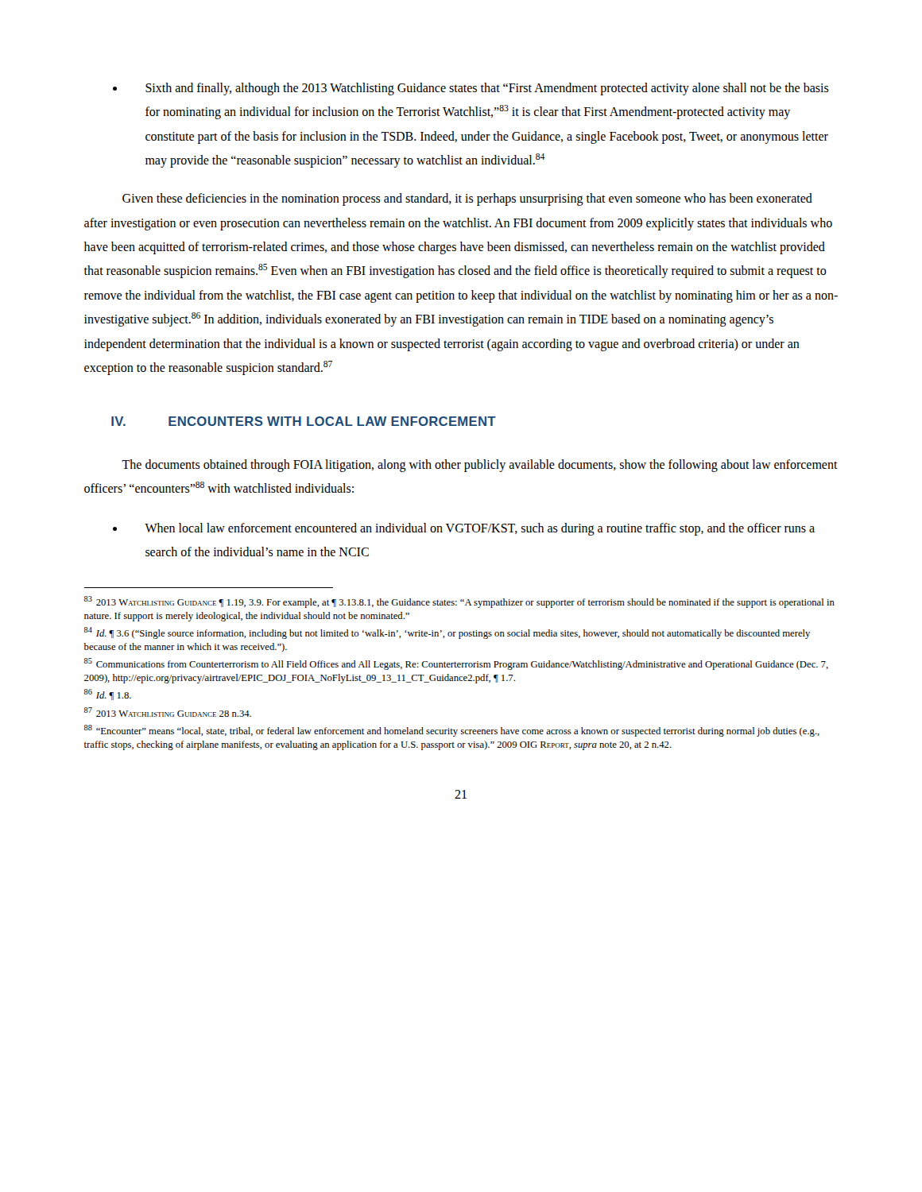Sixth and finally, although the 2013 Watchlisting Guidance states that “First Amendment protected activity alone shall not be the basis for nominating an individual for inclusion on the Terrorist Watchlist,”83 it is clear that First Amendment-protected activity may constitute part of the basis for inclusion in the TSDB. Indeed, under the Guidance, a single Facebook post, Tweet, or anonymous letter may provide the “reasonable suspicion” necessary to watchlist an individual.84
Given these deficiencies in the nomination process and standard, it is perhaps unsurprising that even someone who has been exonerated after investigation or even prosecution can nevertheless remain on the watchlist. An FBI document from 2009 explicitly states that individuals who have been acquitted of terrorism-related crimes, and those whose charges have been dismissed, can nevertheless remain on the watchlist provided that reasonable suspicion remains.85 Even when an FBI investigation has closed and the field office is theoretically required to submit a request to remove the individual from the watchlist, the FBI case agent can petition to keep that individual on the watchlist by nominating him or her as a non-investigative subject.86 In addition, individuals exonerated by an FBI investigation can remain in TIDE based on a nominating agency’s independent determination that the individual is a known or suspected terrorist (again according to vague and overbroad criteria) or under an exception to the reasonable suspicion standard.87
IV. ENCOUNTERS WITH LOCAL LAW ENFORCEMENT
The documents obtained through FOIA litigation, along with other publicly available documents, show the following about law enforcement officers’ “encounters”88 with watchlisted individuals:
When local law enforcement encountered an individual on VGTOF/KST, such as during a routine traffic stop, and the officer runs a search of the individual’s name in the NCIC
83 2013 Watchlisting Guidance ¶ 1.19, 3.9. For example, at ¶ 3.13.8.1, the Guidance states: “A sympathizer or supporter of terrorism should be nominated if the support is operational in nature. If support is merely ideological, the individual should not be nominated.”
84 Id. ¶ 3.6 (“Single source information, including but not limited to ‘walk-in’, ‘write-in’, or postings on social media sites, however, should not automatically be discounted merely because of the manner in which it was received.”).
85 Communications from Counterterrorism to All Field Offices and All Legats, Re: Counterterrorism Program Guidance/Watchlisting/Administrative and Operational Guidance (Dec. 7, 2009), http://epic.org/privacy/airtravel/EPIC_DOJ_FOIA_NoFlyList_09_13_11_CT_Guidance2.pdf, ¶ 1.7.
86 Id. ¶ 1.8.
87 2013 Watchlisting Guidance 28 n.34.
88 “Encounter” means “local, state, tribal, or federal law enforcement and homeland security screeners have come across a known or suspected terrorist during normal job duties (e.g., traffic stops, checking of airplane manifests, or evaluating an application for a U.S. passport or visa).” 2009 OIG Report, supra note 20, at 2 n.42.
21